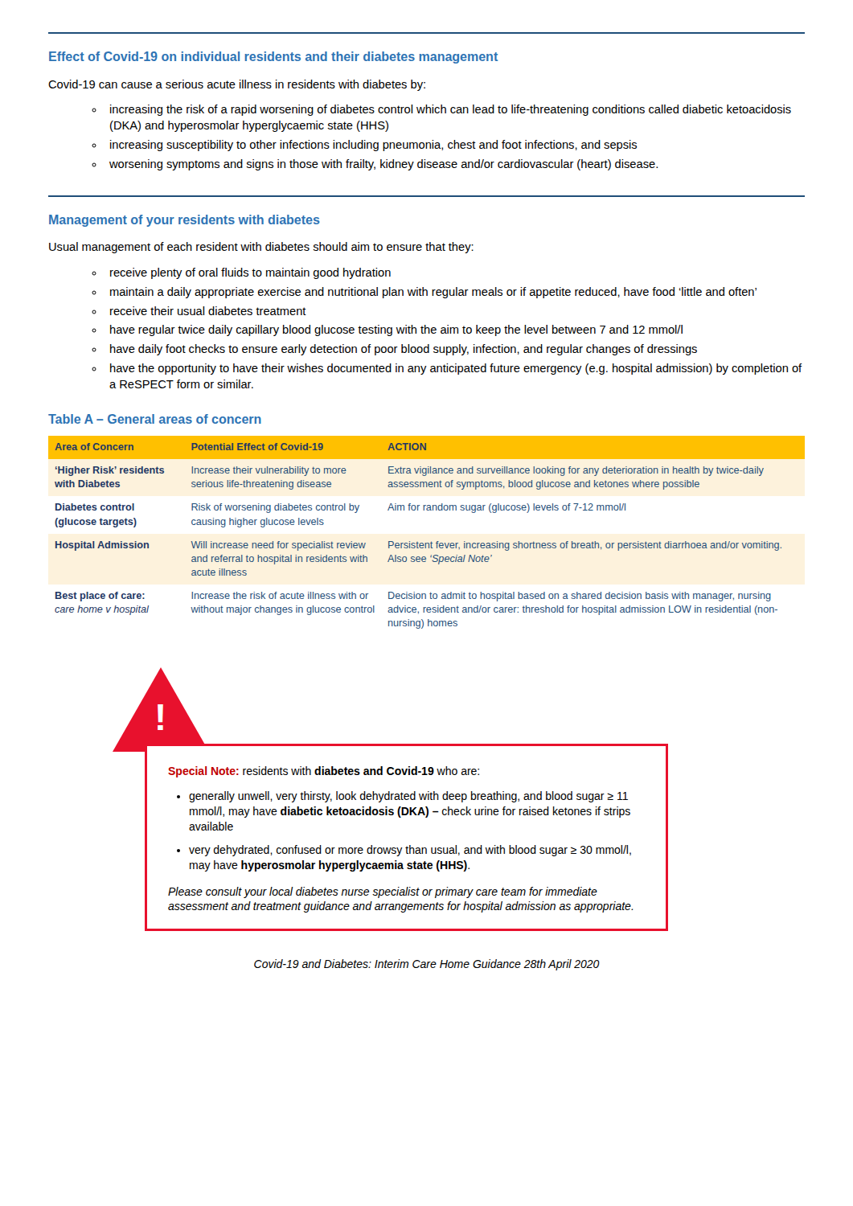Effect of Covid-19 on individual residents and their diabetes management
Covid-19 can cause a serious acute illness in residents with diabetes by:
increasing the risk of a rapid worsening of diabetes control which can lead to life-threatening conditions called diabetic ketoacidosis (DKA) and hyperosmolar hyperglycaemic state (HHS)
increasing susceptibility to other infections including pneumonia, chest and foot infections, and sepsis
worsening symptoms and signs in those with frailty, kidney disease and/or cardiovascular (heart) disease.
Management of your residents with diabetes
Usual management of each resident with diabetes should aim to ensure that they:
receive plenty of oral fluids to maintain good hydration
maintain a daily appropriate exercise and nutritional plan with regular meals or if appetite reduced, have food ‘little and often’
receive their usual diabetes treatment
have regular twice daily capillary blood glucose testing with the aim to keep the level between 7 and 12 mmol/l
have daily foot checks to ensure early detection of poor blood supply, infection, and regular changes of dressings
have the opportunity to have their wishes documented in any anticipated future emergency (e.g. hospital admission) by completion of a ReSPECT form or similar.
Table A – General areas of concern
| Area of Concern | Potential Effect of Covid-19 | ACTION |
| --- | --- | --- |
| ‘Higher Risk’ residents with Diabetes | Increase their vulnerability to more serious life-threatening disease | Extra vigilance and surveillance looking for any deterioration in health by twice-daily assessment of symptoms, blood glucose and ketones where possible |
| Diabetes control (glucose targets) | Risk of worsening diabetes control by causing higher glucose levels | Aim for random sugar (glucose) levels of 7-12 mmol/l |
| Hospital Admission | Will increase need for specialist review and referral to hospital in residents with acute illness | Persistent fever, increasing shortness of breath, or persistent diarrhoea and/or vomiting. Also see ‘Special Note’ |
| Best place of care: care home v hospital | Increase the risk of acute illness with or without major changes in glucose control | Decision to admit to hospital based on a shared decision basis with manager, nursing advice, resident and/or carer: threshold for hospital admission LOW in residential (non-nursing) homes |
!
Special Note: residents with diabetes and Covid-19 who are:
generally unwell, very thirsty, look dehydrated with deep breathing, and blood sugar ≥ 11 mmol/l, may have diabetic ketoacidosis (DKA) – check urine for raised ketones if strips available
very dehydrated, confused or more drowsy than usual, and with blood sugar ≥ 30 mmol/l, may have hyperosmolar hyperglycaemia state (HHS).
Please consult your local diabetes nurse specialist or primary care team for immediate assessment and treatment guidance and arrangements for hospital admission as appropriate.
Covid-19 and Diabetes: Interim Care Home Guidance 28th April 2020